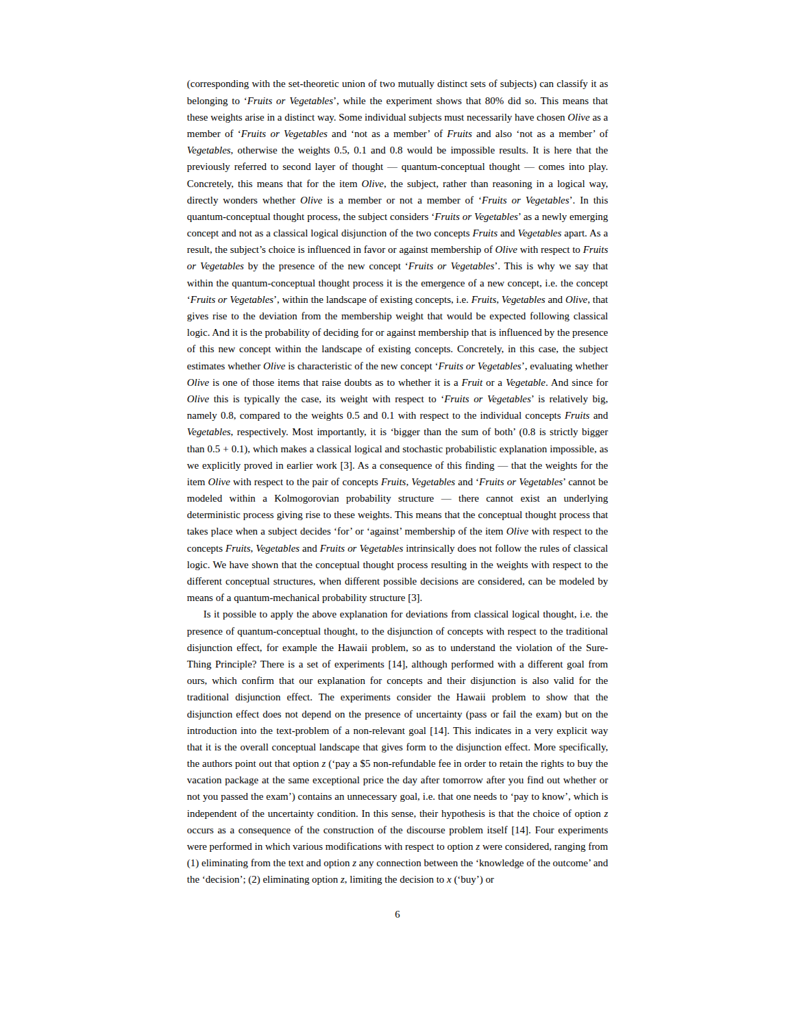(corresponding with the set-theoretic union of two mutually distinct sets of subjects) can classify it as belonging to ‘Fruits or Vegetables’, while the experiment shows that 80% did so. This means that these weights arise in a distinct way. Some individual subjects must necessarily have chosen Olive as a member of ‘Fruits or Vegetables and ‘not as a member’ of Fruits and also ‘not as a member’ of Vegetables, otherwise the weights 0.5, 0.1 and 0.8 would be impossible results. It is here that the previously referred to second layer of thought — quantum-conceptual thought — comes into play. Concretely, this means that for the item Olive, the subject, rather than reasoning in a logical way, directly wonders whether Olive is a member or not a member of ‘Fruits or Vegetables’. In this quantum-conceptual thought process, the subject considers ‘Fruits or Vegetables’ as a newly emerging concept and not as a classical logical disjunction of the two concepts Fruits and Vegetables apart. As a result, the subject’s choice is influenced in favor or against membership of Olive with respect to Fruits or Vegetables by the presence of the new concept ‘Fruits or Vegetables’. This is why we say that within the quantum-conceptual thought process it is the emergence of a new concept, i.e. the concept ‘Fruits or Vegetables’, within the landscape of existing concepts, i.e. Fruits, Vegetables and Olive, that gives rise to the deviation from the membership weight that would be expected following classical logic. And it is the probability of deciding for or against membership that is influenced by the presence of this new concept within the landscape of existing concepts. Concretely, in this case, the subject estimates whether Olive is characteristic of the new concept ‘Fruits or Vegetables’, evaluating whether Olive is one of those items that raise doubts as to whether it is a Fruit or a Vegetable. And since for Olive this is typically the case, its weight with respect to ‘Fruits or Vegetables’ is relatively big, namely 0.8, compared to the weights 0.5 and 0.1 with respect to the individual concepts Fruits and Vegetables, respectively. Most importantly, it is ‘bigger than the sum of both’ (0.8 is strictly bigger than 0.5 + 0.1), which makes a classical logical and stochastic probabilistic explanation impossible, as we explicitly proved in earlier work [3]. As a consequence of this finding — that the weights for the item Olive with respect to the pair of concepts Fruits, Vegetables and ‘Fruits or Vegetables’ cannot be modeled within a Kolmogorovian probability structure — there cannot exist an underlying deterministic process giving rise to these weights. This means that the conceptual thought process that takes place when a subject decides ‘for’ or ‘against’ membership of the item Olive with respect to the concepts Fruits, Vegetables and Fruits or Vegetables intrinsically does not follow the rules of classical logic. We have shown that the conceptual thought process resulting in the weights with respect to the different conceptual structures, when different possible decisions are considered, can be modeled by means of a quantum-mechanical probability structure [3].
Is it possible to apply the above explanation for deviations from classical logical thought, i.e. the presence of quantum-conceptual thought, to the disjunction of concepts with respect to the traditional disjunction effect, for example the Hawaii problem, so as to understand the violation of the Sure-Thing Principle? There is a set of experiments [14], although performed with a different goal from ours, which confirm that our explanation for concepts and their disjunction is also valid for the traditional disjunction effect. The experiments consider the Hawaii problem to show that the disjunction effect does not depend on the presence of uncertainty (pass or fail the exam) but on the introduction into the text-problem of a non-relevant goal [14]. This indicates in a very explicit way that it is the overall conceptual landscape that gives form to the disjunction effect. More specifically, the authors point out that option z (‘pay a $5 non-refundable fee in order to retain the rights to buy the vacation package at the same exceptional price the day after tomorrow after you find out whether or not you passed the exam’) contains an unnecessary goal, i.e. that one needs to ‘pay to know’, which is independent of the uncertainty condition. In this sense, their hypothesis is that the choice of option z occurs as a consequence of the construction of the discourse problem itself [14]. Four experiments were performed in which various modifications with respect to option z were considered, ranging from (1) eliminating from the text and option z any connection between the ‘knowledge of the outcome’ and the ‘decision’; (2) eliminating option z, limiting the decision to x (‘buy’) or
6